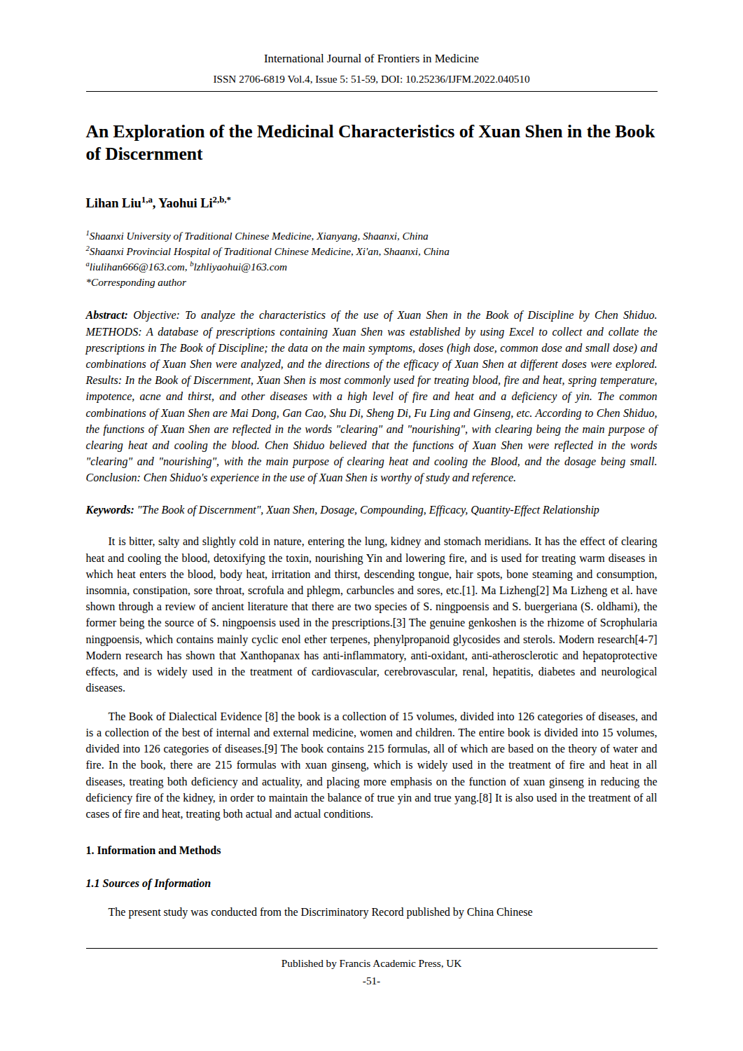International Journal of Frontiers in Medicine
ISSN 2706-6819 Vol.4, Issue 5: 51-59, DOI: 10.25236/IJFM.2022.040510
An Exploration of the Medicinal Characteristics of Xuan Shen in the Book of Discernment
Lihan Liu1,a, Yaohui Li2,b,*
1Shaanxi University of Traditional Chinese Medicine, Xianyang, Shaanxi, China
2Shaanxi Provincial Hospital of Traditional Chinese Medicine, Xi'an, Shaanxi, China
aliulihan666@163.com, blzhliyaohui@163.com
*Corresponding author
Abstract: Objective: To analyze the characteristics of the use of Xuan Shen in the Book of Discipline by Chen Shiduo. METHODS: A database of prescriptions containing Xuan Shen was established by using Excel to collect and collate the prescriptions in The Book of Discipline; the data on the main symptoms, doses (high dose, common dose and small dose) and combinations of Xuan Shen were analyzed, and the directions of the efficacy of Xuan Shen at different doses were explored. Results: In the Book of Discernment, Xuan Shen is most commonly used for treating blood, fire and heat, spring temperature, impotence, acne and thirst, and other diseases with a high level of fire and heat and a deficiency of yin. The common combinations of Xuan Shen are Mai Dong, Gan Cao, Shu Di, Sheng Di, Fu Ling and Ginseng, etc. According to Chen Shiduo, the functions of Xuan Shen are reflected in the words "clearing" and "nourishing", with clearing being the main purpose of clearing heat and cooling the blood. Chen Shiduo believed that the functions of Xuan Shen were reflected in the words "clearing" and "nourishing", with the main purpose of clearing heat and cooling the Blood, and the dosage being small. Conclusion: Chen Shiduo's experience in the use of Xuan Shen is worthy of study and reference.
Keywords: "The Book of Discernment", Xuan Shen, Dosage, Compounding, Efficacy, Quantity-Effect Relationship
It is bitter, salty and slightly cold in nature, entering the lung, kidney and stomach meridians. It has the effect of clearing heat and cooling the blood, detoxifying the toxin, nourishing Yin and lowering fire, and is used for treating warm diseases in which heat enters the blood, body heat, irritation and thirst, descending tongue, hair spots, bone steaming and consumption, insomnia, constipation, sore throat, scrofula and phlegm, carbuncles and sores, etc.[1]. Ma Lizheng[2] Ma Lizheng et al. have shown through a review of ancient literature that there are two species of S. ningpoensis and S. buergeriana (S. oldhami), the former being the source of S. ningpoensis used in the prescriptions.[3] The genuine genkoshen is the rhizome of Scrophularia ningpoensis, which contains mainly cyclic enol ether terpenes, phenylpropanoid glycosides and sterols. Modern research[4-7] Modern research has shown that Xanthopanax has anti-inflammatory, anti-oxidant, anti-atherosclerotic and hepatoprotective effects, and is widely used in the treatment of cardiovascular, cerebrovascular, renal, hepatitis, diabetes and neurological diseases.
The Book of Dialectical Evidence [8] the book is a collection of 15 volumes, divided into 126 categories of diseases, and is a collection of the best of internal and external medicine, women and children. The entire book is divided into 15 volumes, divided into 126 categories of diseases.[9] The book contains 215 formulas, all of which are based on the theory of water and fire. In the book, there are 215 formulas with xuan ginseng, which is widely used in the treatment of fire and heat in all diseases, treating both deficiency and actuality, and placing more emphasis on the function of xuan ginseng in reducing the deficiency fire of the kidney, in order to maintain the balance of true yin and true yang.[8] It is also used in the treatment of all cases of fire and heat, treating both actual and actual conditions.
1. Information and Methods
1.1 Sources of Information
The present study was conducted from the Discriminatory Record published by China Chinese
Published by Francis Academic Press, UK
-51-